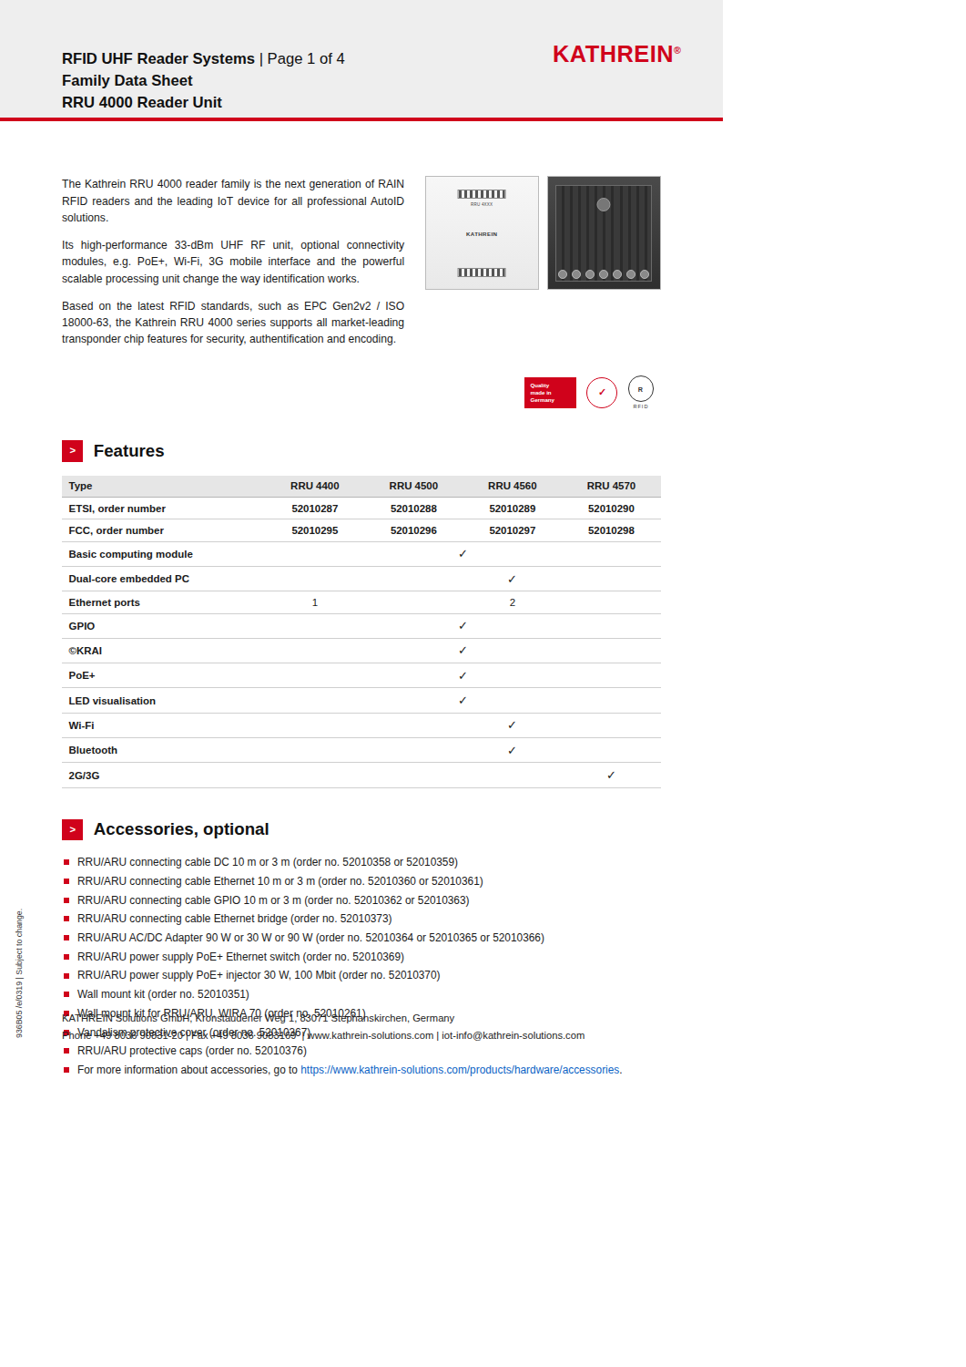RFID UHF Reader Systems | Page 1 of 4
Family Data Sheet
RRU 4000 Reader Unit
KATHREIN®
The Kathrein RRU 4000 reader family is the next generation of RAIN RFID readers and the leading IoT device for all professional AutoID solutions.
Its high-performance 33-dBm UHF RF unit, optional connectivity modules, e.g. PoE+, Wi-Fi, 3G mobile interface and the powerful scalable processing unit change the way identification works.
Based on the latest RFID standards, such as EPC Gen2v2 / ISO 18000-63, the Kathrein RRU 4000 series supports all market-leading transponder chip features for security, authentification and encoding.
RRU 4XXX
KATHREIN
Quality
made in
Germany
RFID
>
Features
| Type | RRU 4400 | RRU 4500 | RRU 4560 | RRU 4570 |
| --- | --- | --- | --- | --- |
| ETSI, order number | 52010287 | 52010288 | 52010289 | 52010290 |
| FCC, order number | 52010295 | 52010296 | 52010297 | 52010298 |
| Basic computing module | ✓ |
| Dual-core embedded PC | | ✓ |
| Ethernet ports | 1 | 2 |
| GPIO | ✓ |
| ©KRAI | ✓ |
| PoE+ | ✓ |
| LED visualisation | ✓ |
| Wi-Fi | | | ✓ | |
| Bluetooth | | | ✓ | |
| 2G/3G | | | | ✓ |
>
Accessories, optional
RRU/ARU connecting cable DC 10 m or 3 m (order no. 52010358 or 52010359)
RRU/ARU connecting cable Ethernet 10 m or 3 m (order no. 52010360 or 52010361)
RRU/ARU connecting cable GPIO 10 m or 3 m (order no. 52010362 or 52010363)
RRU/ARU connecting cable Ethernet bridge (order no. 52010373)
RRU/ARU AC/DC Adapter 90 W or 30 W or 90 W (order no. 52010364 or 52010365 or 52010366)
RRU/ARU power supply PoE+ Ethernet switch (order no. 52010369)
RRU/ARU power supply PoE+ injector 30 W, 100 Mbit (order no. 52010370)
Wall mount kit (order no. 52010351)
Wall mount kit for RRU/ARU, WIRA 70 (order no. 52010261)
Vandalism protective cover (order no. 52010367)
RRU/ARU protective caps (order no. 52010376)
For more information about accessories, go to https://www.kathrein-solutions.com/products/hardware/accessories.
936B05 /e/0319 | Subject to change.
KATHREIN Solutions GmbH, Kronstaudener Weg 1, 83071 Stephanskirchen, Germany
Phone +49 8036 90831-20 | Fax +49 8036 9083169 | www.kathrein-solutions.com | iot-info@kathrein-solutions.com